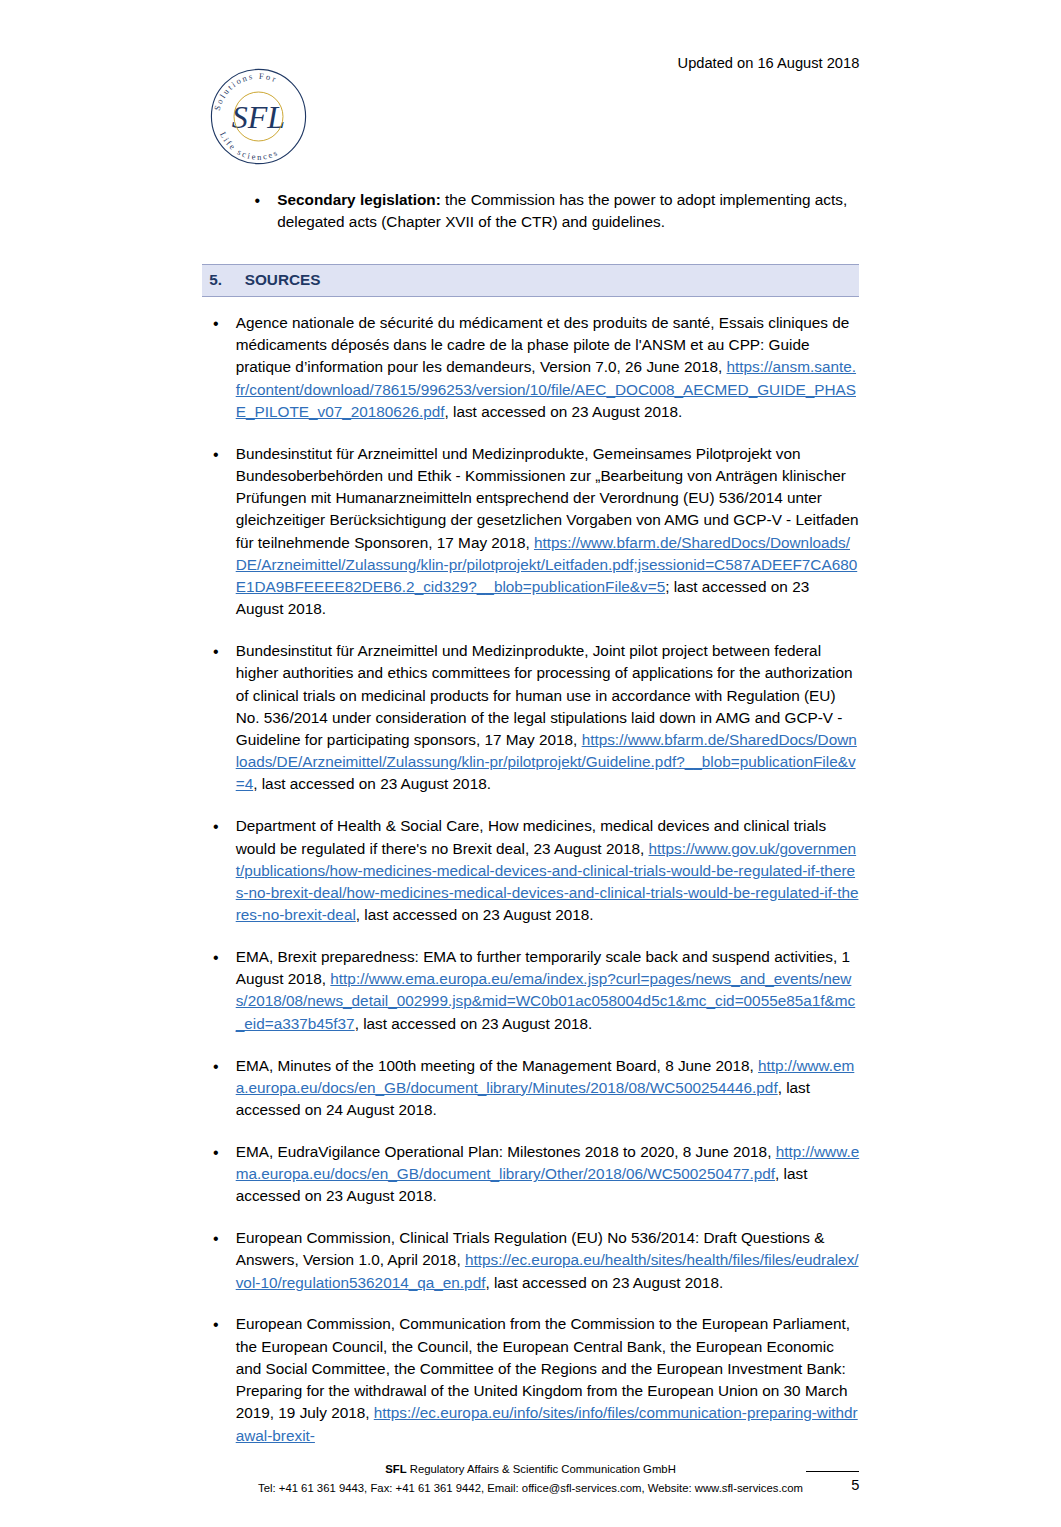Updated on 16 August 2018
Solutions For Life sciences SFL
Secondary legislation: the Commission has the power to adopt implementing acts, delegated acts (Chapter XVII of the CTR) and guidelines.
5. SOURCES
Agence nationale de sécurité du médicament et des produits de santé, Essais cliniques de médicaments déposés dans le cadre de la phase pilote de l'ANSM et au CPP: Guide pratique d’information pour les demandeurs, Version 7.0, 26 June 2018, https://ansm.sante.fr/content/download/78615/996253/version/10/file/AEC_DOC008_AECMED_GUIDE_PHASE_PILOTE_v07_20180626.pdf, last accessed on 23 August 2018.
Bundesinstitut für Arzneimittel und Medizinprodukte, Gemeinsames Pilotprojekt von Bundesoberbehörden und Ethik - Kommissionen zur „Bearbeitung von Anträgen klinischer Prüfungen mit Humanarzneimitteln entsprechend der Verordnung (EU) 536/2014 unter gleichzeitiger Berücksichtigung der gesetzlichen Vorgaben von AMG und GCP-V - Leitfaden für teilnehmende Sponsoren, 17 May 2018, https://www.bfarm.de/SharedDocs/Downloads/DE/Arzneimittel/Zulassung/klin-pr/pilotprojekt/Leitfaden.pdf;jsessionid=C587ADEEF7CA680E1DA9BFEEEE82DEB6.2_cid329?__blob=publicationFile&v=5; last accessed on 23 August 2018.
Bundesinstitut für Arzneimittel und Medizinprodukte, Joint pilot project between federal higher authorities and ethics committees for processing of applications for the authorization of clinical trials on medicinal products for human use in accordance with Regulation (EU) No. 536/2014 under consideration of the legal stipulations laid down in AMG and GCP-V - Guideline for participating sponsors, 17 May 2018, https://www.bfarm.de/SharedDocs/Downloads/DE/Arzneimittel/Zulassung/klin-pr/pilotprojekt/Guideline.pdf?__blob=publicationFile&v=4, last accessed on 23 August 2018.
Department of Health & Social Care, How medicines, medical devices and clinical trials would be regulated if there's no Brexit deal, 23 August 2018, https://www.gov.uk/government/publications/how-medicines-medical-devices-and-clinical-trials-would-be-regulated-if-theres-no-brexit-deal/how-medicines-medical-devices-and-clinical-trials-would-be-regulated-if-theres-no-brexit-deal, last accessed on 23 August 2018.
EMA, Brexit preparedness: EMA to further temporarily scale back and suspend activities, 1 August 2018, http://www.ema.europa.eu/ema/index.jsp?curl=pages/news_and_events/news/2018/08/news_detail_002999.jsp&mid=WC0b01ac058004d5c1&mc_cid=0055e85a1f&mc_eid=a337b45f37, last accessed on 23 August 2018.
EMA, Minutes of the 100th meeting of the Management Board, 8 June 2018, http://www.ema.europa.eu/docs/en_GB/document_library/Minutes/2018/08/WC500254446.pdf, last accessed on 24 August 2018.
EMA, EudraVigilance Operational Plan: Milestones 2018 to 2020, 8 June 2018, http://www.ema.europa.eu/docs/en_GB/document_library/Other/2018/06/WC500250477.pdf, last accessed on 23 August 2018.
European Commission, Clinical Trials Regulation (EU) No 536/2014: Draft Questions & Answers, Version 1.0, April 2018, https://ec.europa.eu/health/sites/health/files/files/eudralex/vol-10/regulation5362014_qa_en.pdf, last accessed on 23 August 2018.
European Commission, Communication from the Commission to the European Parliament, the European Council, the Council, the European Central Bank, the European Economic and Social Committee, the Committee of the Regions and the European Investment Bank: Preparing for the withdrawal of the United Kingdom from the European Union on 30 March 2019, 19 July 2018, https://ec.europa.eu/info/sites/info/files/communication-preparing-withdrawal-brexit-
SFL Regulatory Affairs & Scientific Communication GmbH
Tel: +41 61 361 9443, Fax: +41 61 361 9442, Email: office@sfl-services.com, Website: www.sfl-services.com
5